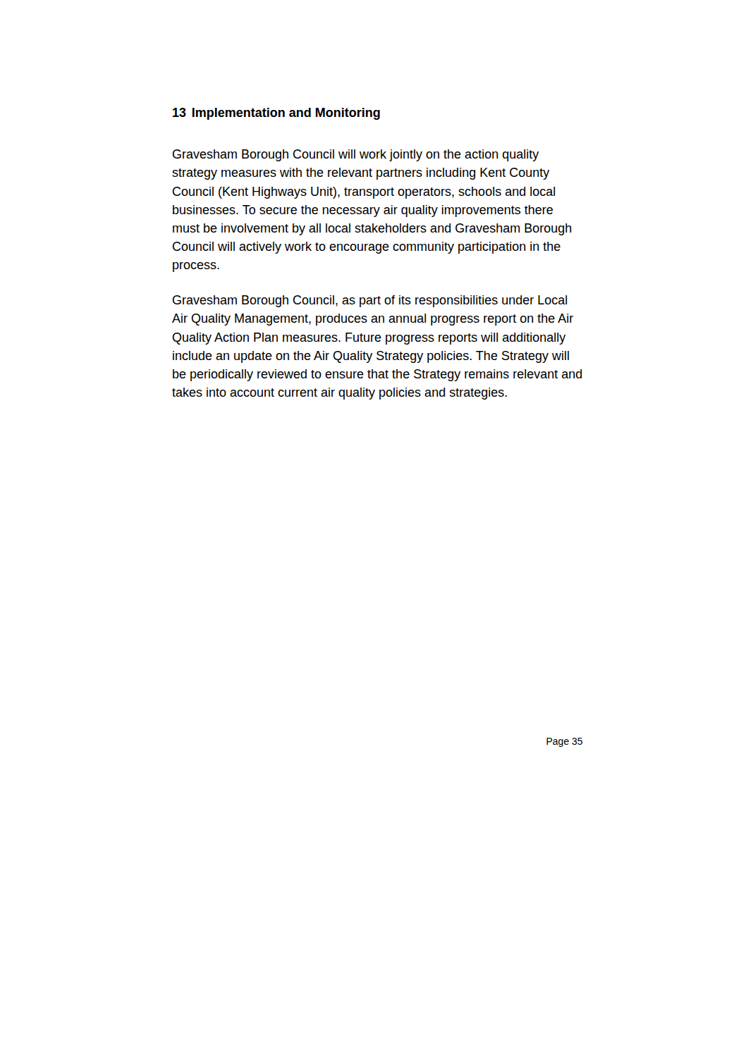13 Implementation and Monitoring
Gravesham Borough Council will work jointly on the action quality strategy measures with the relevant partners including Kent County Council (Kent Highways Unit), transport operators, schools and local businesses. To secure the necessary air quality improvements there must be involvement by all local stakeholders and Gravesham Borough Council will actively work to encourage community participation in the process.
Gravesham Borough Council, as part of its responsibilities under Local Air Quality Management, produces an annual progress report on the Air Quality Action Plan measures. Future progress reports will additionally include an update on the Air Quality Strategy policies. The Strategy will be periodically reviewed to ensure that the Strategy remains relevant and takes into account current air quality policies and strategies.
Page 35